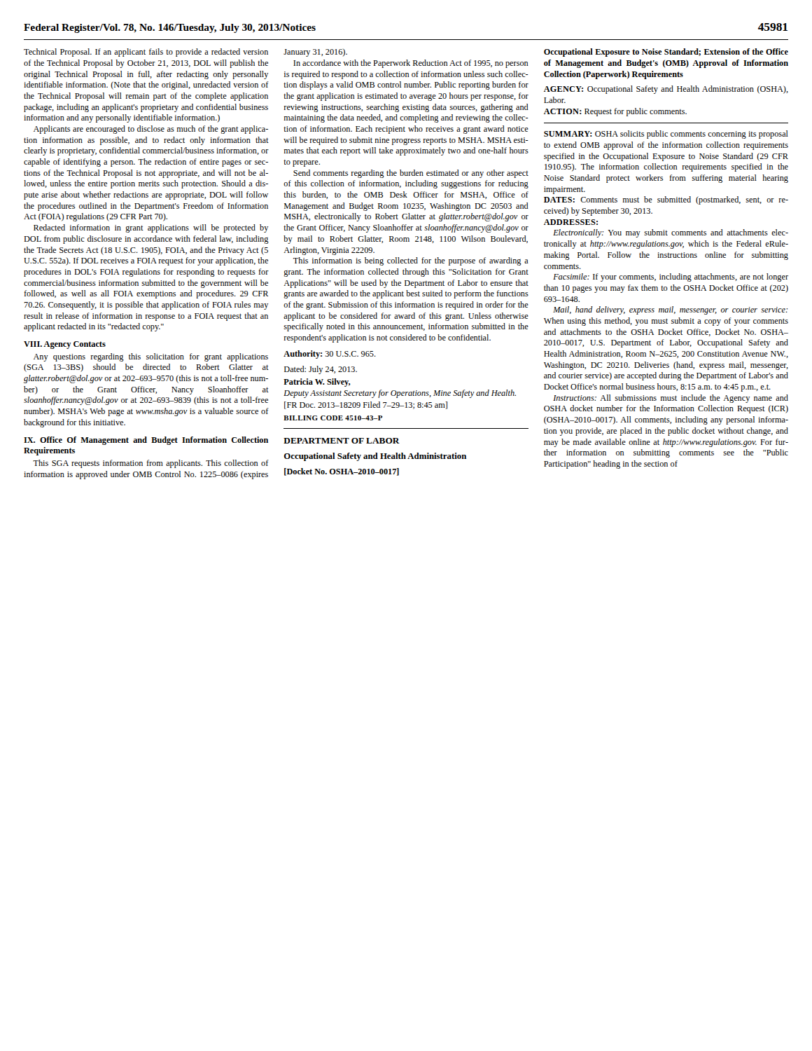Federal Register/Vol. 78, No. 146/Tuesday, July 30, 2013/Notices
45981
Technical Proposal. If an applicant fails to provide a redacted version of the Technical Proposal by October 21, 2013, DOL will publish the original Technical Proposal in full, after redacting only personally identifiable information. (Note that the original, unredacted version of the Technical Proposal will remain part of the complete application package, including an applicant's proprietary and confidential business information and any personally identifiable information.)
Applicants are encouraged to disclose as much of the grant application information as possible, and to redact only information that clearly is proprietary, confidential commercial/business information, or capable of identifying a person. The redaction of entire pages or sections of the Technical Proposal is not appropriate, and will not be allowed, unless the entire portion merits such protection. Should a dispute arise about whether redactions are appropriate, DOL will follow the procedures outlined in the Department's Freedom of Information Act (FOIA) regulations (29 CFR Part 70).
Redacted information in grant applications will be protected by DOL from public disclosure in accordance with federal law, including the Trade Secrets Act (18 U.S.C. 1905), FOIA, and the Privacy Act (5 U.S.C. 552a). If DOL receives a FOIA request for your application, the procedures in DOL's FOIA regulations for responding to requests for commercial/business information submitted to the government will be followed, as well as all FOIA exemptions and procedures. 29 CFR 70.26. Consequently, it is possible that application of FOIA rules may result in release of information in response to a FOIA request that an applicant redacted in its "redacted copy."
VIII. Agency Contacts
Any questions regarding this solicitation for grant applications (SGA 13–3BS) should be directed to Robert Glatter at glatter.robert@dol.gov or at 202–693–9570 (this is not a toll-free number) or the Grant Officer, Nancy Sloanhoffer at sloanhoffer.nancy@dol.gov or at 202–693–9839 (this is not a toll-free number). MSHA's Web page at www.msha.gov is a valuable source of background for this initiative.
IX. Office Of Management and Budget Information Collection Requirements
This SGA requests information from applicants. This collection of information is approved under OMB Control No. 1225–0086 (expires January 31, 2016).
In accordance with the Paperwork Reduction Act of 1995, no person is required to respond to a collection of information unless such collection displays a valid OMB control number. Public reporting burden for the grant application is estimated to average 20 hours per response, for reviewing instructions, searching existing data sources, gathering and maintaining the data needed, and completing and reviewing the collection of information. Each recipient who receives a grant award notice will be required to submit nine progress reports to MSHA. MSHA estimates that each report will take approximately two and one-half hours to prepare.
Send comments regarding the burden estimated or any other aspect of this collection of information, including suggestions for reducing this burden, to the OMB Desk Officer for MSHA, Office of Management and Budget Room 10235, Washington DC 20503 and MSHA, electronically to Robert Glatter at glatter.robert@dol.gov or the Grant Officer, Nancy Sloanhoffer at sloanhoffer.nancy@dol.gov or by mail to Robert Glatter, Room 2148, 1100 Wilson Boulevard, Arlington, Virginia 22209.
This information is being collected for the purpose of awarding a grant. The information collected through this "Solicitation for Grant Applications" will be used by the Department of Labor to ensure that grants are awarded to the applicant best suited to perform the functions of the grant. Submission of this information is required in order for the applicant to be considered for award of this grant. Unless otherwise specifically noted in this announcement, information submitted in the respondent's application is not considered to be confidential.
Authority: 30 U.S.C. 965.
Dated: July 24, 2013.
Patricia W. Silvey,
Deputy Assistant Secretary for Operations, Mine Safety and Health.
[FR Doc. 2013–18209 Filed 7–29–13; 8:45 am]
BILLING CODE 4510–43–P
DEPARTMENT OF LABOR
Occupational Safety and Health Administration
[Docket No. OSHA–2010–0017]
Occupational Exposure to Noise Standard; Extension of the Office of Management and Budget's (OMB) Approval of Information Collection (Paperwork) Requirements
AGENCY: Occupational Safety and Health Administration (OSHA), Labor.
ACTION: Request for public comments.
SUMMARY: OSHA solicits public comments concerning its proposal to extend OMB approval of the information collection requirements specified in the Occupational Exposure to Noise Standard (29 CFR 1910.95). The information collection requirements specified in the Noise Standard protect workers from suffering material hearing impairment.
DATES: Comments must be submitted (postmarked, sent, or received) by September 30, 2013.
ADDRESSES:
Electronically: You may submit comments and attachments electronically at http://www.regulations.gov, which is the Federal eRulemaking Portal. Follow the instructions online for submitting comments.
Facsimile: If your comments, including attachments, are not longer than 10 pages you may fax them to the OSHA Docket Office at (202) 693–1648.
Mail, hand delivery, express mail, messenger, or courier service: When using this method, you must submit a copy of your comments and attachments to the OSHA Docket Office, Docket No. OSHA–2010–0017, U.S. Department of Labor, Occupational Safety and Health Administration, Room N–2625, 200 Constitution Avenue NW., Washington, DC 20210. Deliveries (hand, express mail, messenger, and courier service) are accepted during the Department of Labor's and Docket Office's normal business hours, 8:15 a.m. to 4:45 p.m., e.t.
Instructions: All submissions must include the Agency name and OSHA docket number for the Information Collection Request (ICR) (OSHA–2010–0017). All comments, including any personal information you provide, are placed in the public docket without change, and may be made available online at http://www.regulations.gov. For further information on submitting comments see the "Public Participation" heading in the section of